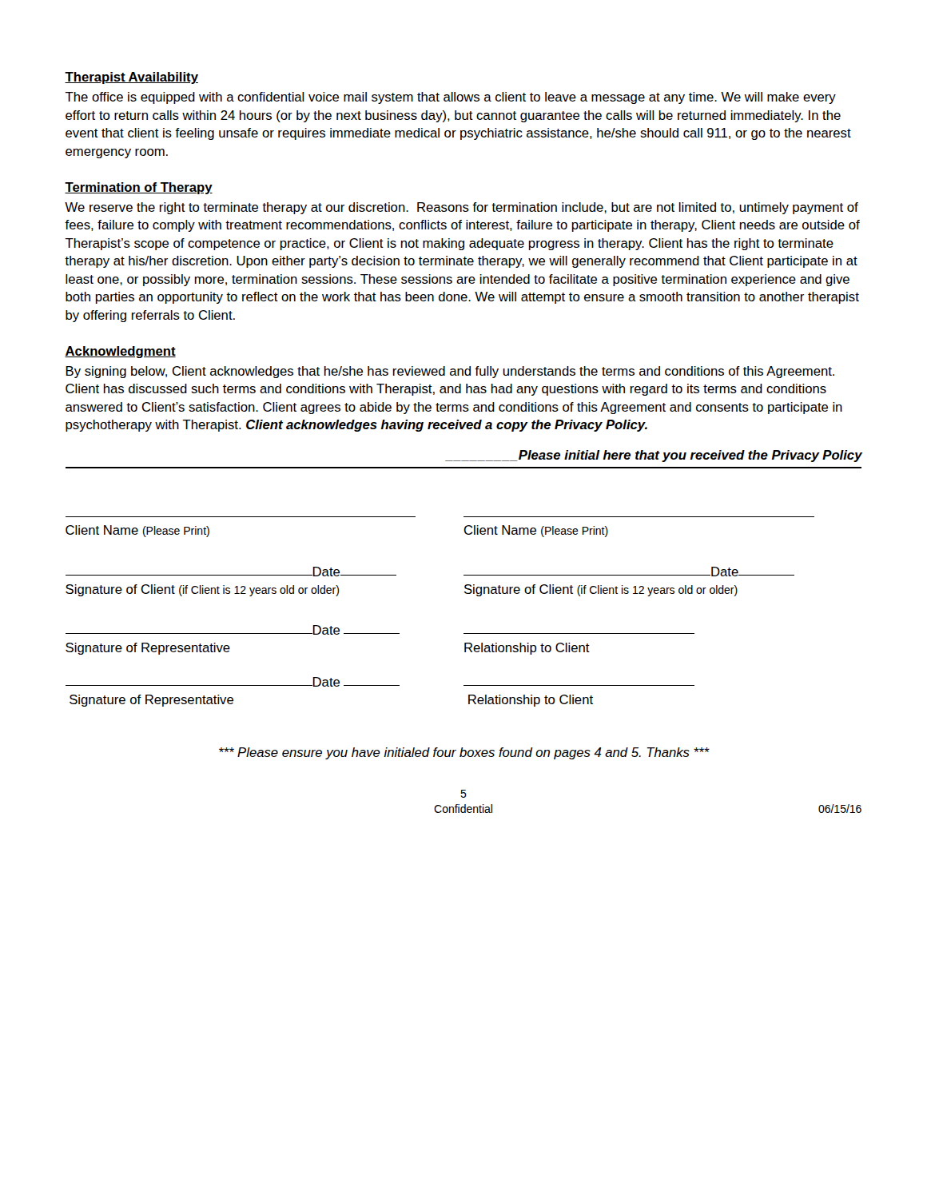Therapist Availability
The office is equipped with a confidential voice mail system that allows a client to leave a message at any time. We will make every effort to return calls within 24 hours (or by the next business day), but cannot guarantee the calls will be returned immediately. In the event that client is feeling unsafe or requires immediate medical or psychiatric assistance, he/she should call 911, or go to the nearest emergency room.
Termination of Therapy
We reserve the right to terminate therapy at our discretion. Reasons for termination include, but are not limited to, untimely payment of fees, failure to comply with treatment recommendations, conflicts of interest, failure to participate in therapy, Client needs are outside of Therapist’s scope of competence or practice, or Client is not making adequate progress in therapy. Client has the right to terminate therapy at his/her discretion. Upon either party’s decision to terminate therapy, we will generally recommend that Client participate in at least one, or possibly more, termination sessions. These sessions are intended to facilitate a positive termination experience and give both parties an opportunity to reflect on the work that has been done. We will attempt to ensure a smooth transition to another therapist by offering referrals to Client.
Acknowledgment
By signing below, Client acknowledges that he/she has reviewed and fully understands the terms and conditions of this Agreement. Client has discussed such terms and conditions with Therapist, and has had any questions with regard to its terms and conditions answered to Client’s satisfaction. Client agrees to abide by the terms and conditions of this Agreement and consents to participate in psychotherapy with Therapist. Client acknowledges having received a copy the Privacy Policy.
_________Please initial here that you received the Privacy Policy
| Client Name (Please Print) | Client Name (Please Print) |
| Date | Date |
| Signature of Client (if Client is 12 years old or older) | Signature of Client (if Client is 12 years old or older) |
| Date | |
| Signature of Representative | Relationship to Client |
| Date | |
| Signature of Representative | Relationship to Client |
*** Please ensure you have initialed four boxes found on pages 4 and 5. Thanks ***
5 Confidential 06/15/16